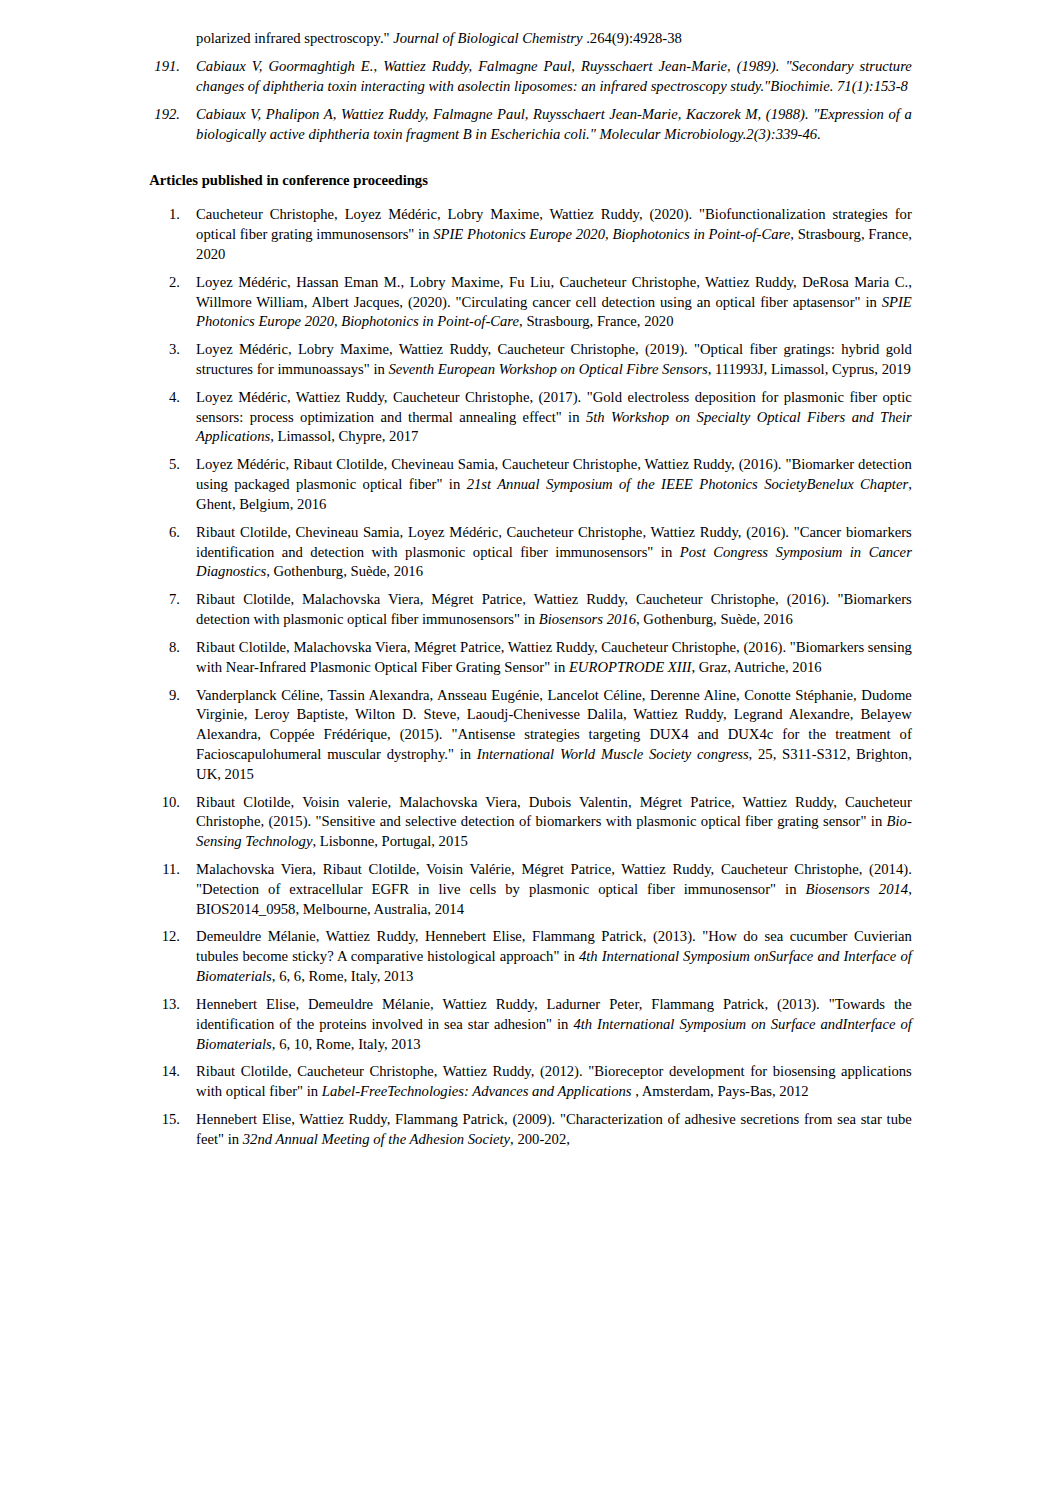polarized infrared spectroscopy." Journal of Biological Chemistry .264(9):4928-38
191. Cabiaux V, Goormaghtigh E., Wattiez Ruddy, Falmagne Paul, Ruysschaert Jean-Marie, (1989). "Secondary structure changes of diphtheria toxin interacting with asolectin liposomes: an infrared spectroscopy study."Biochimie. 71(1):153-8
192. Cabiaux V, Phalipon A, Wattiez Ruddy, Falmagne Paul, Ruysschaert Jean-Marie, Kaczorek M, (1988). "Expression of a biologically active diphtheria toxin fragment B in Escherichia coli." Molecular Microbiology. 2(3):339-46.
Articles published in conference proceedings
1. Caucheteur Christophe, Loyez Médéric, Lobry Maxime, Wattiez Ruddy, (2020). "Biofunctionalization strategies for optical fiber grating immunosensors" in SPIE Photonics Europe 2020, Biophotonics in Point-of-Care, Strasbourg, France, 2020
2. Loyez Médéric, Hassan Eman M., Lobry Maxime, Fu Liu, Caucheteur Christophe, Wattiez Ruddy, DeRosa Maria C., Willmore William, Albert Jacques, (2020). "Circulating cancer cell detection using an optical fiber aptasensor" in SPIE Photonics Europe 2020, Biophotonics in Point-of-Care, Strasbourg, France, 2020
3. Loyez Médéric, Lobry Maxime, Wattiez Ruddy, Caucheteur Christophe, (2019). "Optical fiber gratings: hybrid gold structures for immunoassays" in Seventh European Workshop on Optical Fibre Sensors, 111993J, Limassol, Cyprus, 2019
4. Loyez Médéric, Wattiez Ruddy, Caucheteur Christophe, (2017). "Gold electroless deposition for plasmonic fiber optic sensors: process optimization and thermal annealing effect" in 5th Workshop on Specialty Optical Fibers and Their Applications, Limassol, Chypre, 2017
5. Loyez Médéric, Ribaut Clotilde, Chevineau Samia, Caucheteur Christophe, Wattiez Ruddy, (2016). "Biomarker detection using packaged plasmonic optical fiber" in 21st Annual Symposium of the IEEE Photonics Society Benelux Chapter, Ghent, Belgium, 2016
6. Ribaut Clotilde, Chevineau Samia, Loyez Médéric, Caucheteur Christophe, Wattiez Ruddy, (2016). "Cancer biomarkers identification and detection with plasmonic optical fiber immunosensors" in Post Congress Symposium in Cancer Diagnostics, Gothenburg, Suède, 2016
7. Ribaut Clotilde, Malachovska Viera, Mégret Patrice, Wattiez Ruddy, Caucheteur Christophe, (2016). "Biomarkers detection with plasmonic optical fiber immunosensors" in Biosensors 2016, Gothenburg, Suède, 2016
8. Ribaut Clotilde, Malachovska Viera, Mégret Patrice, Wattiez Ruddy, Caucheteur Christophe, (2016). "Biomarkers sensing with Near-Infrared Plasmonic Optical Fiber Grating Sensor" in EUROPTRODE XIII, Graz, Autriche, 2016
9. Vanderplanck Céline, Tassin Alexandra, Ansseau Eugénie, Lancelot Céline, Derenne Aline, Conotte Stéphanie, Dudome Virginie, Leroy Baptiste, Wilton D. Steve, Laoudj-Chenivesse Dalila, Wattiez Ruddy, Legrand Alexandre, Belayew Alexandra, Coppée Frédérique, (2015). "Antisense strategies targeting DUX4 and DUX4c for the treatment of Facioscapulohumeral muscular dystrophy." in International World Muscle Society congress, 25, S311-S312, Brighton, UK, 2015
10. Ribaut Clotilde, Voisin valerie, Malachovska Viera, Dubois Valentin, Mégret Patrice, Wattiez Ruddy, Caucheteur Christophe, (2015). "Sensitive and selective detection of biomarkers with plasmonic optical fiber grating sensor" in Bio-Sensing Technology, Lisbonne, Portugal, 2015
11. Malachovska Viera, Ribaut Clotilde, Voisin Valérie, Mégret Patrice, Wattiez Ruddy, Caucheteur Christophe, (2014). "Detection of extracellular EGFR in live cells by plasmonic optical fiber immunosensor" in Biosensors 2014, BIOS2014_0958, Melbourne, Australia, 2014
12. Demeuldre Mélanie, Wattiez Ruddy, Hennebert Elise, Flammang Patrick, (2013). "How do sea cucumber Cuvierian tubules become sticky? A comparative histological approach" in 4th International Symposium on Surface and Interface of Biomaterials, 6, 6, Rome, Italy, 2013
13. Hennebert Elise, Demeuldre Mélanie, Wattiez Ruddy, Ladurner Peter, Flammang Patrick, (2013). "Towards the identification of the proteins involved in sea star adhesion" in 4th International Symposium on Surface and Interface of Biomaterials, 6, 10, Rome, Italy, 2013
14. Ribaut Clotilde, Caucheteur Christophe, Wattiez Ruddy, (2012). "Bioreceptor development for biosensing applications with optical fiber" in Label-Free Technologies: Advances and Applications , Amsterdam, Pays-Bas, 2012
15. Hennebert Elise, Wattiez Ruddy, Flammang Patrick, (2009). "Characterization of adhesive secretions from sea star tube feet" in 32nd Annual Meeting of the Adhesion Society, 200-202,